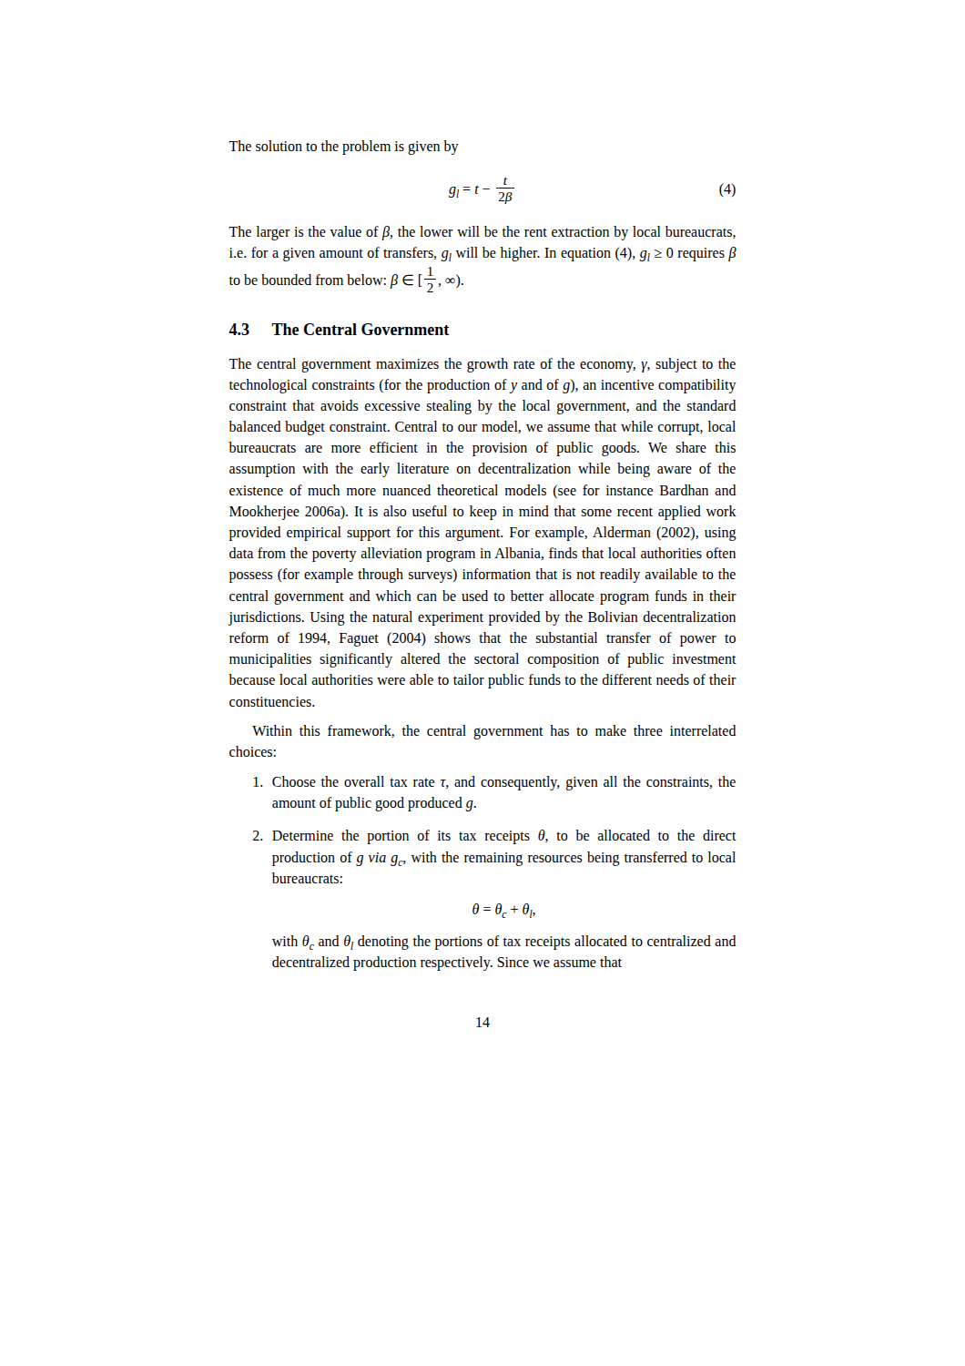The solution to the problem is given by
gl = t − t 2β (4)
The larger is the value of β, the lower will be the rent extraction by local bureaucrats, i.e. for a given amount of transfers, gl will be higher. In equation (4), gl ≥ 0 requires β to be bounded from below: β ∈ [12, ∞).
4.3 The Central Government
The central government maximizes the growth rate of the economy, γ, subject to the technological constraints (for the production of y and of g), an incentive compatibility constraint that avoids excessive stealing by the local government, and the standard balanced budget constraint. Central to our model, we assume that while corrupt, local bureaucrats are more efficient in the provision of public goods. We share this assumption with the early literature on decentralization while being aware of the existence of much more nuanced theoretical models (see for instance Bardhan and Mookherjee 2006a). It is also useful to keep in mind that some recent applied work provided empirical support for this argument. For example, Alderman (2002), using data from the poverty alleviation program in Albania, finds that local authorities often possess (for example through surveys) information that is not readily available to the central government and which can be used to better allocate program funds in their jurisdictions. Using the natural experiment provided by the Bolivian decentralization reform of 1994, Faguet (2004) shows that the substantial transfer of power to municipalities significantly altered the sectoral composition of public investment because local authorities were able to tailor public funds to the different needs of their constituencies.
Within this framework, the central government has to make three interrelated choices:
Choose the overall tax rate τ, and consequently, given all the constraints, the amount of public good produced g.
Determine the portion of its tax receipts θ, to be allocated to the direct production of g via gc, with the remaining resources being transferred to local bureaucrats:
θ = θc + θl,
with θc and θl denoting the portions of tax receipts allocated to centralized and decentralized production respectively. Since we assume that
14